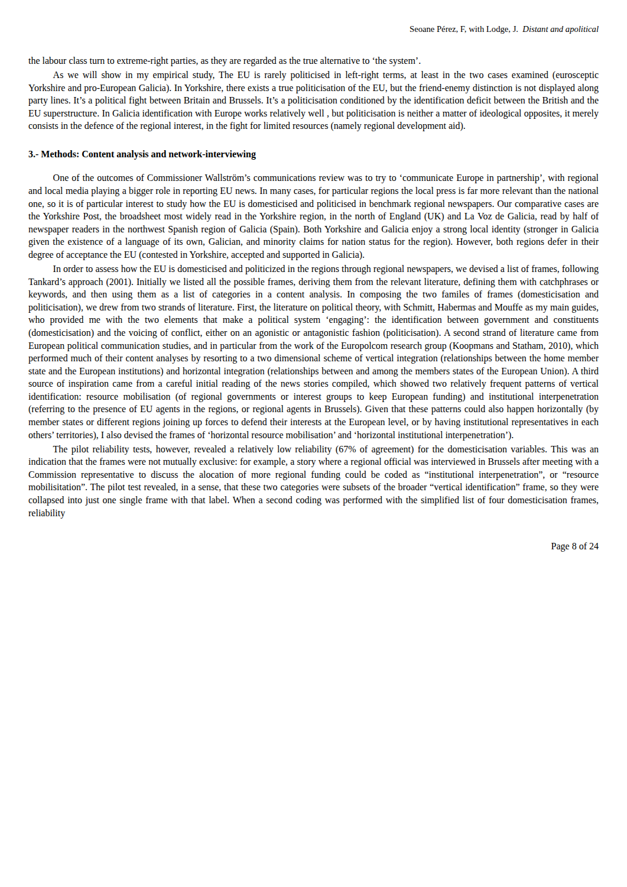Seoane Pérez, F, with Lodge, J. Distant and apolitical
the labour class turn to extreme-right parties, as they are regarded as the true alternative to ‘the system’.
As we will show in my empirical study, The EU is rarely politicised in left-right terms, at least in the two cases examined (eurosceptic Yorkshire and pro-European Galicia). In Yorkshire, there exists a true politicisation of the EU, but the friend-enemy distinction is not displayed along party lines. It’s a political fight between Britain and Brussels. It’s a politicisation conditioned by the identification deficit between the British and the EU superstructure. In Galicia identification with Europe works relatively well , but politicisation is neither a matter of ideological opposites, it merely consists in the defence of the regional interest, in the fight for limited resources (namely regional development aid).
3.- Methods: Content analysis and network-interviewing
One of the outcomes of Commissioner Wallström’s communications review was to try to ‘communicate Europe in partnership’, with regional and local media playing a bigger role in reporting EU news. In many cases, for particular regions the local press is far more relevant than the national one, so it is of particular interest to study how the EU is domesticised and politicised in benchmark regional newspapers. Our comparative cases are the Yorkshire Post, the broadsheet most widely read in the Yorkshire region, in the north of England (UK) and La Voz de Galicia, read by half of newspaper readers in the northwest Spanish region of Galicia (Spain). Both Yorkshire and Galicia enjoy a strong local identity (stronger in Galicia given the existence of a language of its own, Galician, and minority claims for nation status for the region). However, both regions defer in their degree of acceptance the EU (contested in Yorkshire, accepted and supported in Galicia).
In order to assess how the EU is domesticised and politicized in the regions through regional newspapers, we devised a list of frames, following Tankard’s approach (2001). Initially we listed all the possible frames, deriving them from the relevant literature, defining them with catchphrases or keywords, and then using them as a list of categories in a content analysis. In composing the two familes of frames (domesticisation and politicisation), we drew from two strands of literature. First, the literature on political theory, with Schmitt, Habermas and Mouffe as my main guides, who provided me with the two elements that make a political system ‘engaging’: the identification between government and constituents (domesticisation) and the voicing of conflict, either on an agonistic or antagonistic fashion (politicisation). A second strand of literature came from European political communication studies, and in particular from the work of the Europolcom research group (Koopmans and Statham, 2010), which performed much of their content analyses by resorting to a two dimensional scheme of vertical integration (relationships between the home member state and the European institutions) and horizontal integration (relationships between and among the members states of the European Union). A third source of inspiration came from a careful initial reading of the news stories compiled, which showed two relatively frequent patterns of vertical identification: resource mobilisation (of regional governments or interest groups to keep European funding) and institutional interpenetration (referring to the presence of EU agents in the regions, or regional agents in Brussels). Given that these patterns could also happen horizontally (by member states or different regions joining up forces to defend their interests at the European level, or by having institutional representatives in each others’ territories), I also devised the frames of ‘horizontal resource mobilisation’ and ‘horizontal institutional interpenetration’).
The pilot reliability tests, however, revealed a relatively low reliability (67% of agreement) for the domesticisation variables. This was an indication that the frames were not mutually exclusive: for example, a story where a regional official was interviewed in Brussels after meeting with a Commission representative to discuss the alocation of more regional funding could be coded as “institutional interpenetration”, or “resource mobilisitation”. The pilot test revealed, in a sense, that these two categories were subsets of the broader “vertical identification” frame, so they were collapsed into just one single frame with that label. When a second coding was performed with the simplified list of four domesticisation frames, reliability
Page 8 of 24